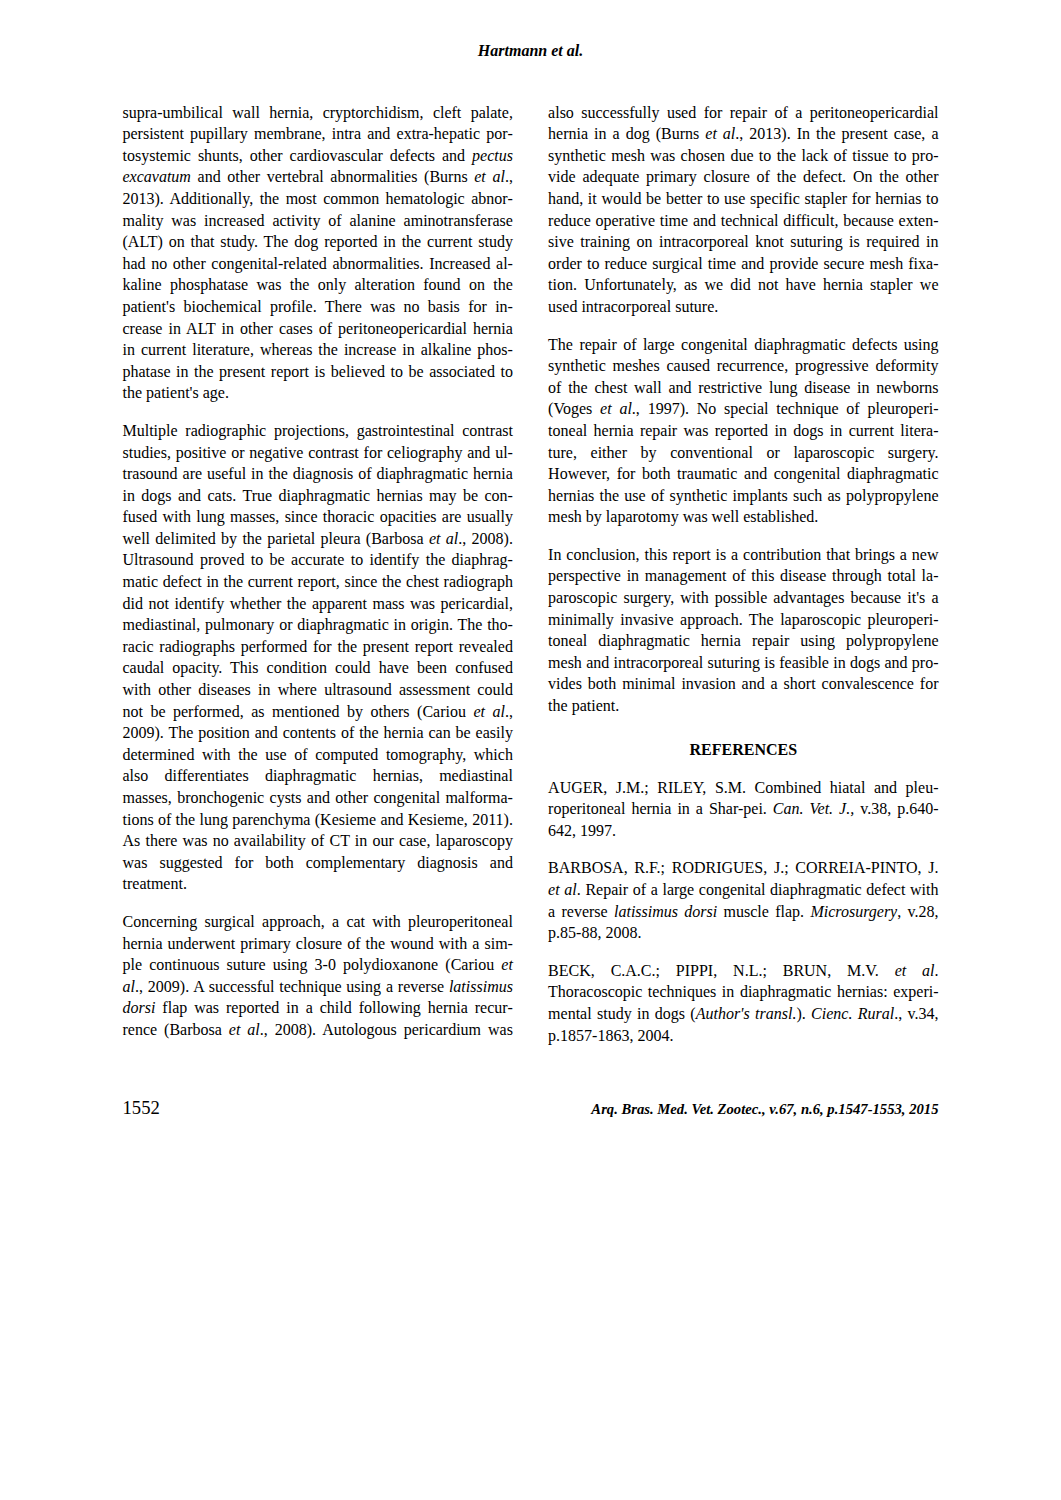Hartmann et al.
supra-umbilical wall hernia, cryptorchidism, cleft palate, persistent pupillary membrane, intra and extra-hepatic portosystemic shunts, other cardiovascular defects and pectus excavatum and other vertebral abnormalities (Burns et al., 2013). Additionally, the most common hematologic abnormality was increased activity of alanine aminotransferase (ALT) on that study. The dog reported in the current study had no other congenital-related abnormalities. Increased alkaline phosphatase was the only alteration found on the patient's biochemical profile. There was no basis for increase in ALT in other cases of peritoneopericardial hernia in current literature, whereas the increase in alkaline phosphatase in the present report is believed to be associated to the patient's age.
Multiple radiographic projections, gastrointestinal contrast studies, positive or negative contrast for celiography and ultrasound are useful in the diagnosis of diaphragmatic hernia in dogs and cats. True diaphragmatic hernias may be confused with lung masses, since thoracic opacities are usually well delimited by the parietal pleura (Barbosa et al., 2008). Ultrasound proved to be accurate to identify the diaphragmatic defect in the current report, since the chest radiograph did not identify whether the apparent mass was pericardial, mediastinal, pulmonary or diaphragmatic in origin. The thoracic radiographs performed for the present report revealed caudal opacity. This condition could have been confused with other diseases in where ultrasound assessment could not be performed, as mentioned by others (Cariou et al., 2009). The position and contents of the hernia can be easily determined with the use of computed tomography, which also differentiates diaphragmatic hernias, mediastinal masses, bronchogenic cysts and other congenital malformations of the lung parenchyma (Kesieme and Kesieme, 2011). As there was no availability of CT in our case, laparoscopy was suggested for both complementary diagnosis and treatment.
Concerning surgical approach, a cat with pleuroperitoneal hernia underwent primary closure of the wound with a simple continuous suture using 3-0 polydioxanone (Cariou et al., 2009). A successful technique using a reverse latissimus dorsi flap was reported in a child following hernia recurrence (Barbosa et al., 2008). Autologous pericardium was also successfully used for repair of a peritoneopericardial hernia in a dog (Burns et al., 2013). In the present case, a synthetic mesh was chosen due to the lack of tissue to provide adequate primary closure of the defect. On the other hand, it would be better to use specific stapler for hernias to reduce operative time and technical difficult, because extensive training on intracorporeal knot suturing is required in order to reduce surgical time and provide secure mesh fixation. Unfortunately, as we did not have hernia stapler we used intracorporeal suture.
The repair of large congenital diaphragmatic defects using synthetic meshes caused recurrence, progressive deformity of the chest wall and restrictive lung disease in newborns (Voges et al., 1997). No special technique of pleuroperitoneal hernia repair was reported in dogs in current literature, either by conventional or laparoscopic surgery. However, for both traumatic and congenital diaphragmatic hernias the use of synthetic implants such as polypropylene mesh by laparotomy was well established.
In conclusion, this report is a contribution that brings a new perspective in management of this disease through total laparoscopic surgery, with possible advantages because it's a minimally invasive approach. The laparoscopic pleuroperitoneal diaphragmatic hernia repair using polypropylene mesh and intracorporeal suturing is feasible in dogs and provides both minimal invasion and a short convalescence for the patient.
REFERENCES
AUGER, J.M.; RILEY, S.M. Combined hiatal and pleuroperitoneal hernia in a Shar-pei. Can. Vet. J., v.38, p.640-642, 1997.
BARBOSA, R.F.; RODRIGUES, J.; CORREIA-PINTO, J. et al. Repair of a large congenital diaphragmatic defect with a reverse latissimus dorsi muscle flap. Microsurgery, v.28, p.85-88, 2008.
BECK, C.A.C.; PIPPI, N.L.; BRUN, M.V. et al. Thoracoscopic techniques in diaphragmatic hernias: experimental study in dogs (Author's transl.). Cienc. Rural., v.34, p.1857-1863, 2004.
1552 Arq. Bras. Med. Vet. Zootec., v.67, n.6, p.1547-1553, 2015